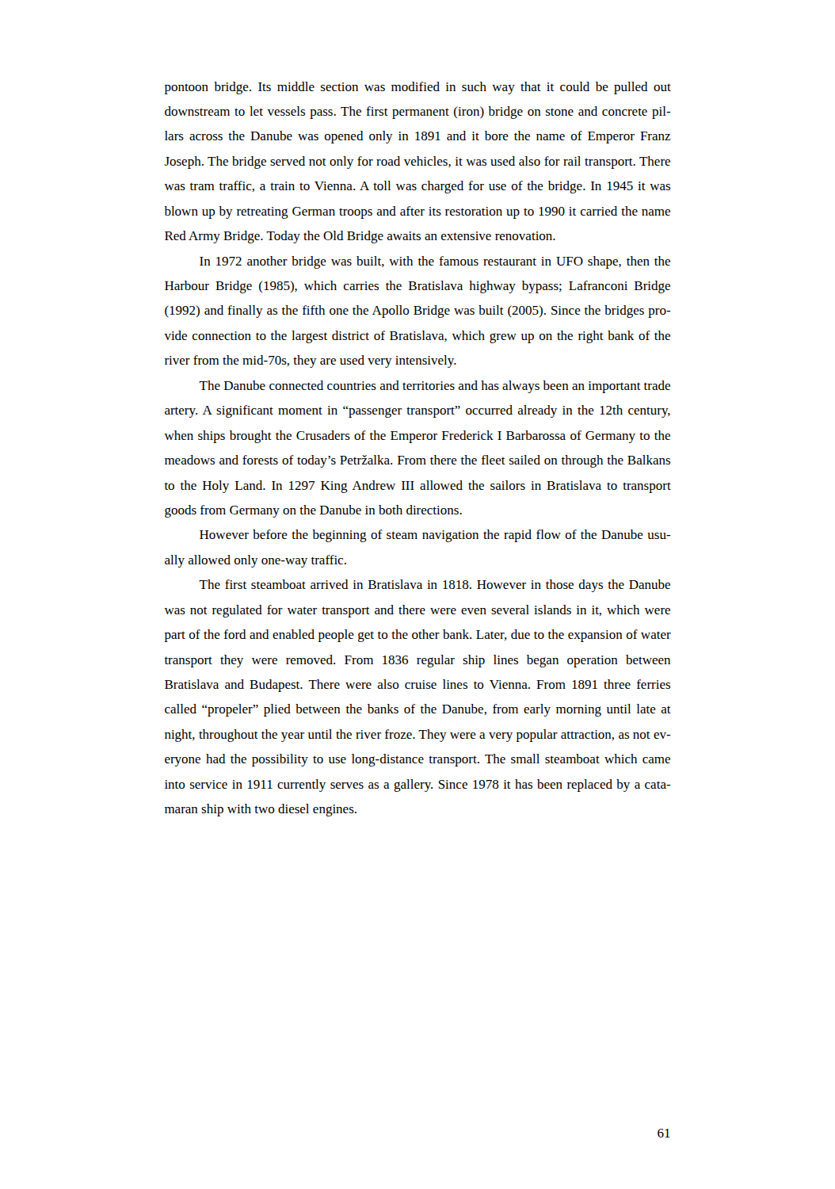pontoon bridge. Its middle section was modified in such way that it could be pulled out downstream to let vessels pass. The first permanent (iron) bridge on stone and concrete pillars across the Danube was opened only in 1891 and it bore the name of Emperor Franz Joseph. The bridge served not only for road vehicles, it was used also for rail transport. There was tram traffic, a train to Vienna. A toll was charged for use of the bridge. In 1945 it was blown up by retreating German troops and after its restoration up to 1990 it carried the name Red Army Bridge. Today the Old Bridge awaits an extensive renovation.
In 1972 another bridge was built, with the famous restaurant in UFO shape, then the Harbour Bridge (1985), which carries the Bratislava highway bypass; Lafranconi Bridge (1992) and finally as the fifth one the Apollo Bridge was built (2005). Since the bridges provide connection to the largest district of Bratislava, which grew up on the right bank of the river from the mid-70s, they are used very intensively.
The Danube connected countries and territories and has always been an important trade artery. A significant moment in “passenger transport” occurred already in the 12th century, when ships brought the Crusaders of the Emperor Frederick I Barbarossa of Germany to the meadows and forests of today’s Petržalka. From there the fleet sailed on through the Balkans to the Holy Land. In 1297 King Andrew III allowed the sailors in Bratislava to transport goods from Germany on the Danube in both directions.
However before the beginning of steam navigation the rapid flow of the Danube usually allowed only one-way traffic.
The first steamboat arrived in Bratislava in 1818. However in those days the Danube was not regulated for water transport and there were even several islands in it, which were part of the ford and enabled people get to the other bank. Later, due to the expansion of water transport they were removed. From 1836 regular ship lines began operation between Bratislava and Budapest. There were also cruise lines to Vienna. From 1891 three ferries called “propeler” plied between the banks of the Danube, from early morning until late at night, throughout the year until the river froze. They were a very popular attraction, as not everyone had the possibility to use long-distance transport. The small steamboat which came into service in 1911 currently serves as a gallery. Since 1978 it has been replaced by a catamaran ship with two diesel engines.
61